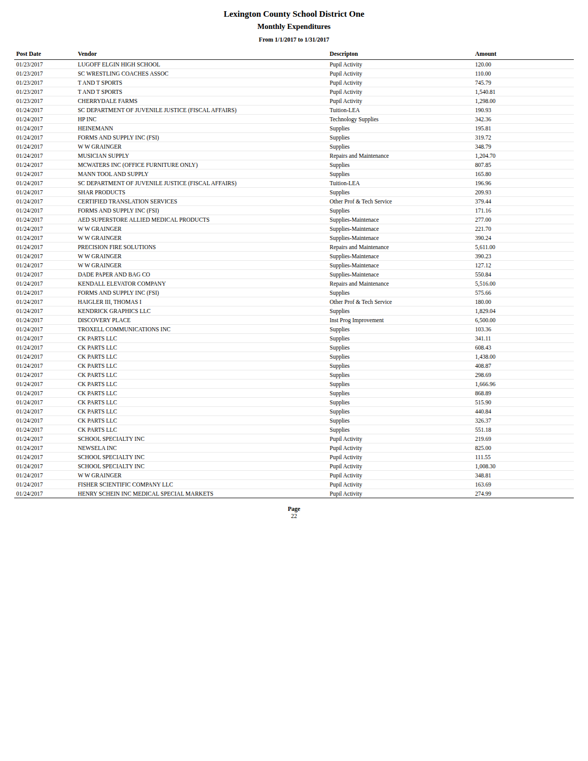Lexington County School District One
Monthly Expenditures
From 1/1/2017 to 1/31/2017
| Post Date | Vendor | Descripton | Amount |
| --- | --- | --- | --- |
| 01/23/2017 | LUGOFF ELGIN HIGH SCHOOL | Pupil Activity | 120.00 |
| 01/23/2017 | SC WRESTLING COACHES ASSOC | Pupil Activity | 110.00 |
| 01/23/2017 | T AND T SPORTS | Pupil Activity | 745.79 |
| 01/23/2017 | T AND T SPORTS | Pupil Activity | 1,540.81 |
| 01/23/2017 | CHERRYDALE FARMS | Pupil Activity | 1,298.00 |
| 01/24/2017 | SC DEPARTMENT OF JUVENILE JUSTICE (FISCAL AFFAIRS) | Tuition-LEA | 190.93 |
| 01/24/2017 | HP INC | Technology Supplies | 342.36 |
| 01/24/2017 | HEINEMANN | Supplies | 195.81 |
| 01/24/2017 | FORMS AND SUPPLY INC (FSI) | Supplies | 319.72 |
| 01/24/2017 | W W GRAINGER | Supplies | 348.79 |
| 01/24/2017 | MUSICIAN SUPPLY | Repairs and Maintenance | 1,204.70 |
| 01/24/2017 | MCWATERS INC (OFFICE FURNITURE ONLY) | Supplies | 807.85 |
| 01/24/2017 | MANN TOOL AND SUPPLY | Supplies | 165.80 |
| 01/24/2017 | SC DEPARTMENT OF JUVENILE JUSTICE (FISCAL AFFAIRS) | Tuition-LEA | 196.96 |
| 01/24/2017 | SHAR PRODUCTS | Supplies | 209.93 |
| 01/24/2017 | CERTIFIED TRANSLATION SERVICES | Other Prof & Tech Service | 379.44 |
| 01/24/2017 | FORMS AND SUPPLY INC (FSI) | Supplies | 171.16 |
| 01/24/2017 | AED SUPERSTORE ALLIED MEDICAL PRODUCTS | Supplies-Maintenace | 277.00 |
| 01/24/2017 | W W GRAINGER | Supplies-Maintenace | 221.70 |
| 01/24/2017 | W W GRAINGER | Supplies-Maintenace | 390.24 |
| 01/24/2017 | PRECISION FIRE SOLUTIONS | Repairs and Maintenance | 5,611.00 |
| 01/24/2017 | W W GRAINGER | Supplies-Maintenace | 390.23 |
| 01/24/2017 | W W GRAINGER | Supplies-Maintenace | 127.12 |
| 01/24/2017 | DADE PAPER AND BAG CO | Supplies-Maintenace | 550.84 |
| 01/24/2017 | KENDALL ELEVATOR COMPANY | Repairs and Maintenance | 5,516.00 |
| 01/24/2017 | FORMS AND SUPPLY INC (FSI) | Supplies | 575.66 |
| 01/24/2017 | HAIGLER III, THOMAS I | Other Prof & Tech Service | 180.00 |
| 01/24/2017 | KENDRICK GRAPHICS LLC | Supplies | 1,829.04 |
| 01/24/2017 | DISCOVERY PLACE | Inst Prog Improvement | 6,500.00 |
| 01/24/2017 | TROXELL COMMUNICATIONS INC | Supplies | 103.36 |
| 01/24/2017 | CK PARTS LLC | Supplies | 341.11 |
| 01/24/2017 | CK PARTS LLC | Supplies | 608.43 |
| 01/24/2017 | CK PARTS LLC | Supplies | 1,438.00 |
| 01/24/2017 | CK PARTS LLC | Supplies | 408.87 |
| 01/24/2017 | CK PARTS LLC | Supplies | 298.69 |
| 01/24/2017 | CK PARTS LLC | Supplies | 1,666.96 |
| 01/24/2017 | CK PARTS LLC | Supplies | 868.89 |
| 01/24/2017 | CK PARTS LLC | Supplies | 515.90 |
| 01/24/2017 | CK PARTS LLC | Supplies | 440.84 |
| 01/24/2017 | CK PARTS LLC | Supplies | 326.37 |
| 01/24/2017 | CK PARTS LLC | Supplies | 551.18 |
| 01/24/2017 | SCHOOL SPECIALTY INC | Pupil Activity | 219.69 |
| 01/24/2017 | NEWSELA INC | Pupil Activity | 825.00 |
| 01/24/2017 | SCHOOL SPECIALTY INC | Pupil Activity | 111.55 |
| 01/24/2017 | SCHOOL SPECIALTY INC | Pupil Activity | 1,008.30 |
| 01/24/2017 | W W GRAINGER | Pupil Activity | 348.81 |
| 01/24/2017 | FISHER SCIENTIFIC COMPANY LLC | Pupil Activity | 163.69 |
| 01/24/2017 | HENRY SCHEIN INC MEDICAL SPECIAL MARKETS | Pupil Activity | 274.99 |
Page
22